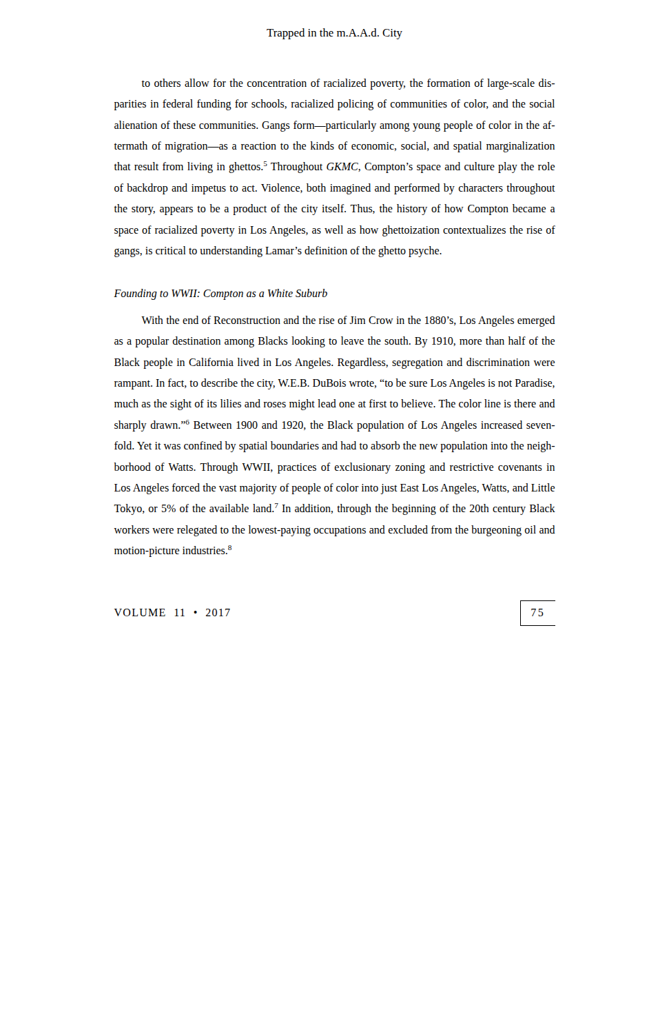Trapped in the m.A.A.d. City
to others allow for the concentration of racialized poverty, the formation of large-scale disparities in federal funding for schools, racialized policing of communities of color, and the social alienation of these communities. Gangs form—particularly among young people of color in the aftermath of migration—as a reaction to the kinds of economic, social, and spatial marginalization that result from living in ghettos.5 Throughout GKMC, Compton’s space and culture play the role of backdrop and impetus to act. Violence, both imagined and performed by characters throughout the story, appears to be a product of the city itself. Thus, the history of how Compton became a space of racialized poverty in Los Angeles, as well as how ghettoization contextualizes the rise of gangs, is critical to understanding Lamar’s definition of the ghetto psyche.
Founding to WWII: Compton as a White Suburb
With the end of Reconstruction and the rise of Jim Crow in the 1880’s, Los Angeles emerged as a popular destination among Blacks looking to leave the south. By 1910, more than half of the Black people in California lived in Los Angeles. Regardless, segregation and discrimination were rampant. In fact, to describe the city, W.E.B. DuBois wrote, “to be sure Los Angeles is not Paradise, much as the sight of its lilies and roses might lead one at first to believe. The color line is there and sharply drawn.”6 Between 1900 and 1920, the Black population of Los Angeles increased sevenfold. Yet it was confined by spatial boundaries and had to absorb the new population into the neighborhood of Watts. Through WWII, practices of exclusionary zoning and restrictive covenants in Los Angeles forced the vast majority of people of color into just East Los Angeles, Watts, and Little Tokyo, or 5% of the available land.7 In addition, through the beginning of the 20th century Black workers were relegated to the lowest-paying occupations and excluded from the burgeoning oil and motion-picture industries.8
VOLUME 11 • 2017 75